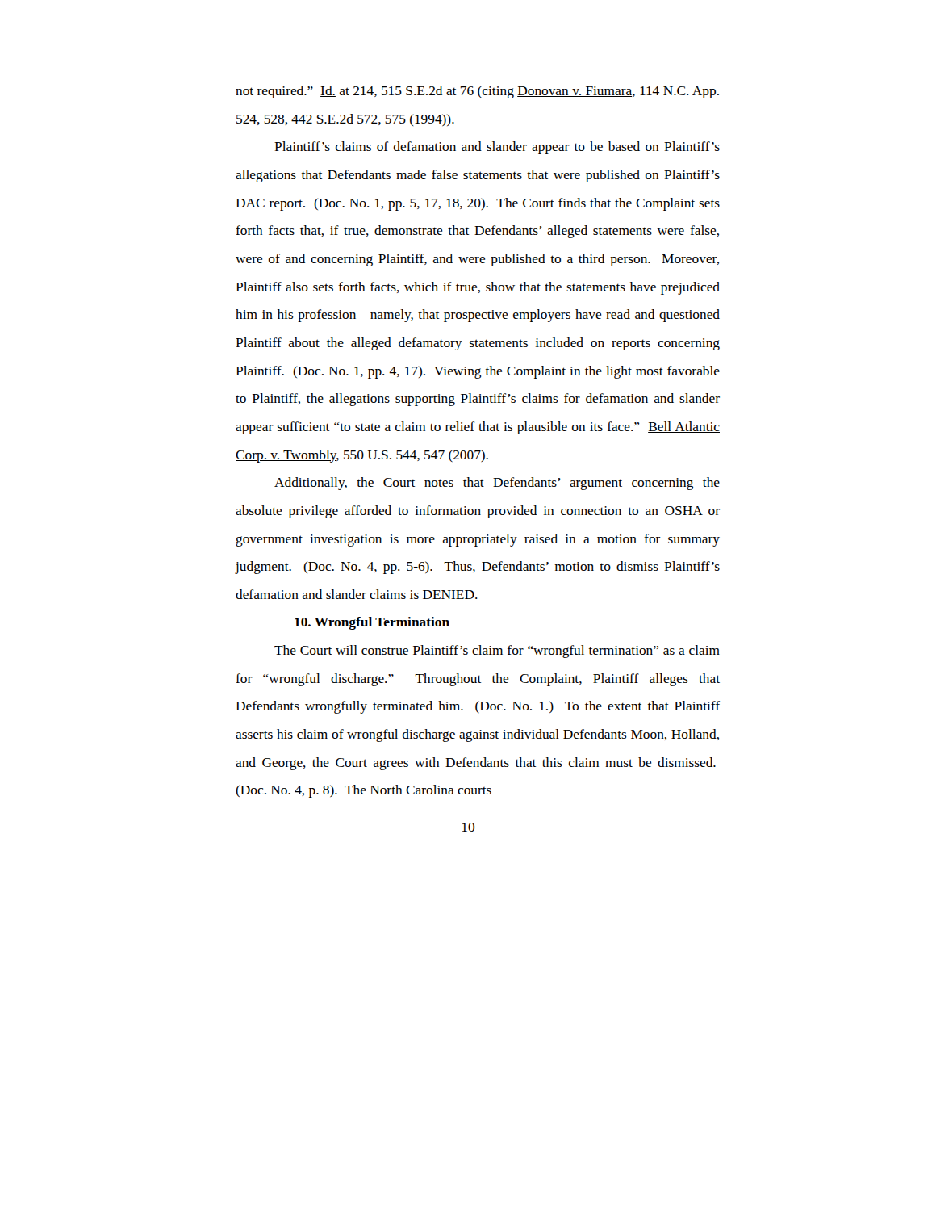not required.” Id. at 214, 515 S.E.2d at 76 (citing Donovan v. Fiumara, 114 N.C. App. 524, 528, 442 S.E.2d 572, 575 (1994)).
Plaintiff’s claims of defamation and slander appear to be based on Plaintiff’s allegations that Defendants made false statements that were published on Plaintiff’s DAC report. (Doc. No. 1, pp. 5, 17, 18, 20). The Court finds that the Complaint sets forth facts that, if true, demonstrate that Defendants’ alleged statements were false, were of and concerning Plaintiff, and were published to a third person. Moreover, Plaintiff also sets forth facts, which if true, show that the statements have prejudiced him in his profession—namely, that prospective employers have read and questioned Plaintiff about the alleged defamatory statements included on reports concerning Plaintiff. (Doc. No. 1, pp. 4, 17). Viewing the Complaint in the light most favorable to Plaintiff, the allegations supporting Plaintiff’s claims for defamation and slander appear sufficient “to state a claim to relief that is plausible on its face.” Bell Atlantic Corp. v. Twombly, 550 U.S. 544, 547 (2007).
Additionally, the Court notes that Defendants’ argument concerning the absolute privilege afforded to information provided in connection to an OSHA or government investigation is more appropriately raised in a motion for summary judgment. (Doc. No. 4, pp. 5-6). Thus, Defendants’ motion to dismiss Plaintiff’s defamation and slander claims is DENIED.
10. Wrongful Termination
The Court will construe Plaintiff’s claim for “wrongful termination” as a claim for “wrongful discharge.” Throughout the Complaint, Plaintiff alleges that Defendants wrongfully terminated him. (Doc. No. 1.) To the extent that Plaintiff asserts his claim of wrongful discharge against individual Defendants Moon, Holland, and George, the Court agrees with Defendants that this claim must be dismissed. (Doc. No. 4, p. 8). The North Carolina courts
10